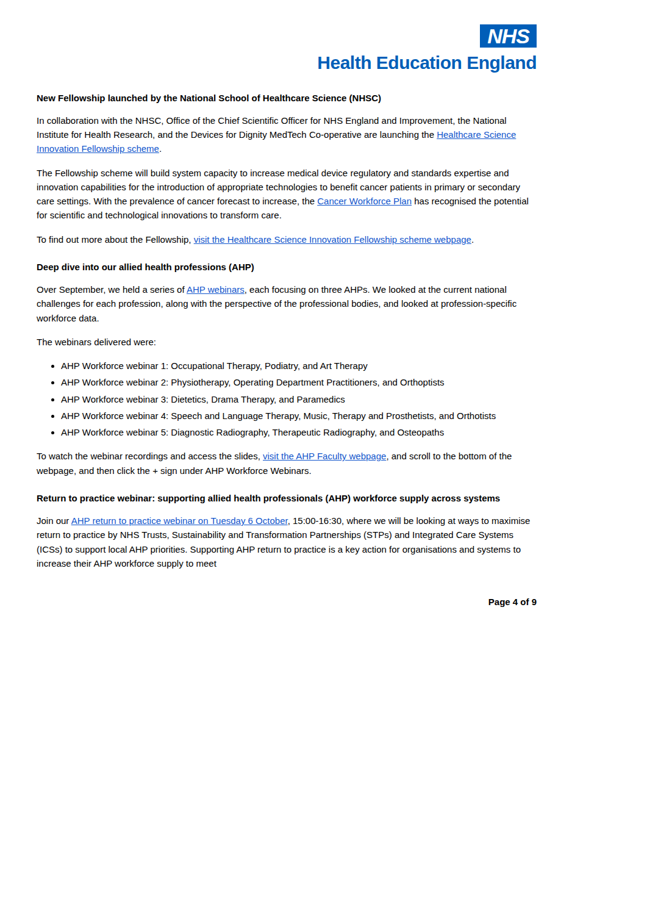NHS
Health Education England
New Fellowship launched by the National School of Healthcare Science (NHSC)
In collaboration with the NHSC, Office of the Chief Scientific Officer for NHS England and Improvement, the National Institute for Health Research, and the Devices for Dignity MedTech Co-operative are launching the Healthcare Science Innovation Fellowship scheme.
The Fellowship scheme will build system capacity to increase medical device regulatory and standards expertise and innovation capabilities for the introduction of appropriate technologies to benefit cancer patients in primary or secondary care settings. With the prevalence of cancer forecast to increase, the Cancer Workforce Plan has recognised the potential for scientific and technological innovations to transform care.
To find out more about the Fellowship, visit the Healthcare Science Innovation Fellowship scheme webpage.
Deep dive into our allied health professions (AHP)
Over September, we held a series of AHP webinars, each focusing on three AHPs. We looked at the current national challenges for each profession, along with the perspective of the professional bodies, and looked at profession-specific workforce data.
The webinars delivered were:
AHP Workforce webinar 1: Occupational Therapy, Podiatry, and Art Therapy
AHP Workforce webinar 2: Physiotherapy, Operating Department Practitioners, and Orthoptists
AHP Workforce webinar 3: Dietetics, Drama Therapy, and Paramedics
AHP Workforce webinar 4: Speech and Language Therapy, Music, Therapy and Prosthetists, and Orthotists
AHP Workforce webinar 5: Diagnostic Radiography, Therapeutic Radiography, and Osteopaths
To watch the webinar recordings and access the slides, visit the AHP Faculty webpage, and scroll to the bottom of the webpage, and then click the + sign under AHP Workforce Webinars.
Return to practice webinar: supporting allied health professionals (AHP) workforce supply across systems
Join our AHP return to practice webinar on Tuesday 6 October, 15:00-16:30, where we will be looking at ways to maximise return to practice by NHS Trusts, Sustainability and Transformation Partnerships (STPs) and Integrated Care Systems (ICSs) to support local AHP priorities. Supporting AHP return to practice is a key action for organisations and systems to increase their AHP workforce supply to meet
Page 4 of 9